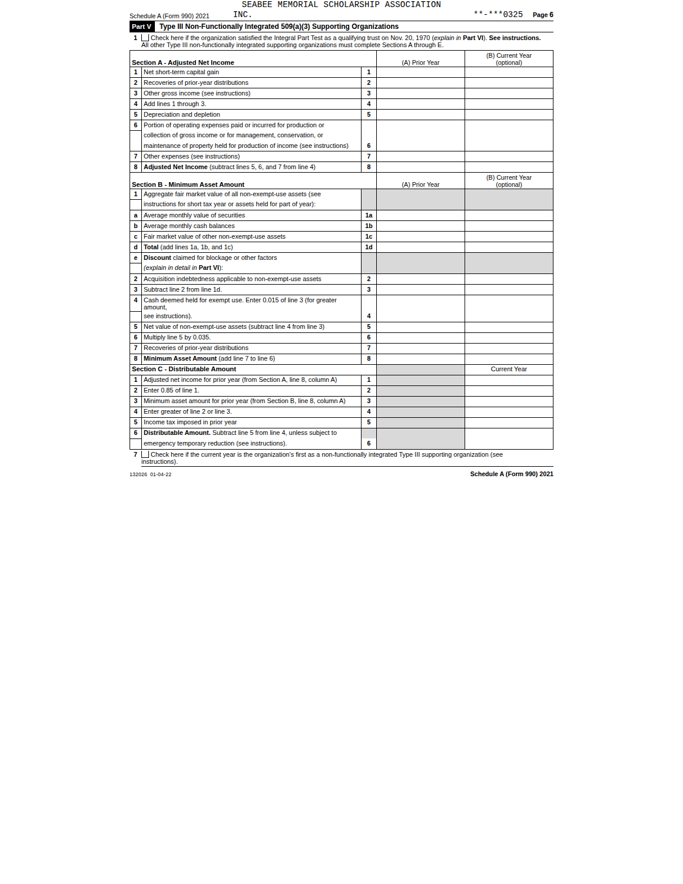SEABEE MEMORIAL SCHOLARSHIP ASSOCIATION
Schedule A (Form 990) 2021
INC.
**-***0325 Page 6
Part V
Type III Non-Functionally Integrated 509(a)(3) Supporting Organizations
1
Check here if the organization satisfied the Integral Part Test as a qualifying trust on Nov. 20, 1970 (explain in Part VI). See instructions.
All other Type III non-functionally integrated supporting organizations must complete Sections A through E.
| Section A - Adjusted Net Income | (A) Prior Year | (B) Current Year (optional) |
| 1 | Net short-term capital gain | 1 | | |
| 2 | Recoveries of prior-year distributions | 2 | | |
| 3 | Other gross income (see instructions) | 3 | | |
| 4 | Add lines 1 through 3. | 4 | | |
| 5 | Depreciation and depletion | 5 | | |
| 6 | Portion of operating expenses paid or incurred for production or | | | |
| | collection of gross income or for management, conservation, or | | | |
| | maintenance of property held for production of income (see instructions) | 6 | | |
| 7 | Other expenses (see instructions) | 7 | | |
| 8 | Adjusted Net Income (subtract lines 5, 6, and 7 from line 4) | 8 | | |
| Section B - Minimum Asset Amount | (A) Prior Year | (B) Current Year (optional) |
| 1 | Aggregate fair market value of all non-exempt-use assets (see | | | |
| | instructions for short tax year or assets held for part of year): | | | |
| a | Average monthly value of securities | 1a | | |
| b | Average monthly cash balances | 1b | | |
| c | Fair market value of other non-exempt-use assets | 1c | | |
| d | Total (add lines 1a, 1b, and 1c) | 1d | | |
| e | Discount claimed for blockage or other factors | | | |
| | (explain in detail in Part VI ): | | | |
| 2 | Acquisition indebtedness applicable to non-exempt-use assets | 2 | | |
| 3 | Subtract line 2 from line 1d. | 3 | | |
| 4 | Cash deemed held for exempt use. Enter 0.015 of line 3 (for greater amount, | | | |
| | see instructions). | 4 | | |
| 5 | Net value of non-exempt-use assets (subtract line 4 from line 3) | 5 | | |
| 6 | Multiply line 5 by 0.035. | 6 | | |
| 7 | Recoveries of prior-year distributions | 7 | | |
| 8 | Minimum Asset Amount (add line 7 to line 6) | 8 | | |
| Section C - Distributable Amount | | Current Year |
| 1 | Adjusted net income for prior year (from Section A, line 8, column A) | 1 | | |
| 2 | Enter 0.85 of line 1. | 2 | | |
| 3 | Minimum asset amount for prior year (from Section B, line 8, column A) | 3 | | |
| 4 | Enter greater of line 2 or line 3. | 4 | | |
| 5 | Income tax imposed in prior year | 5 | | |
| 6 | Distributable Amount. Subtract line 5 from line 4, unless subject to | | | |
| | emergency temporary reduction (see instructions). | 6 | | |
7
Check here if the current year is the organization's first as a non-functionally integrated Type III supporting organization (see
instructions).
132026 01-04-22
Schedule A (Form 990) 2021